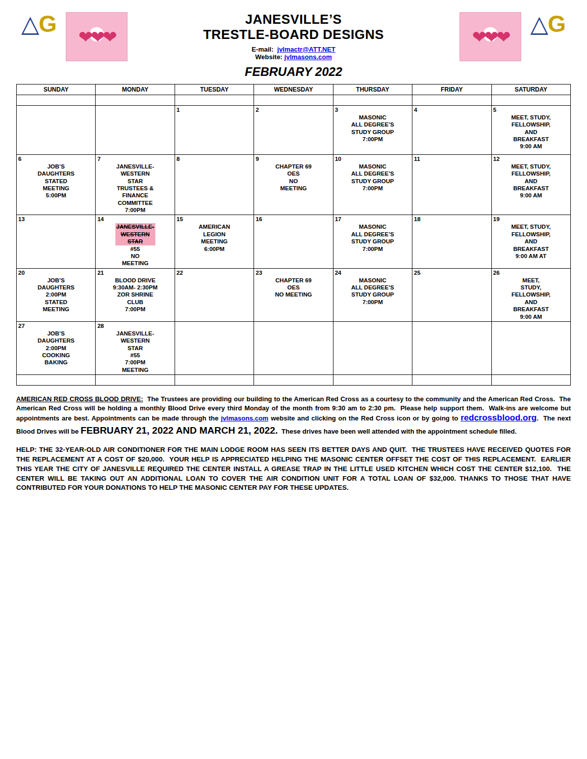△G
❤❤❤
JANESVILLE’S
TRESTLE-BOARD DESIGNS
E-mail: jvlmactr@ATT.NET
Website: jvlmasons.com
FEBRUARY 2022
❤❤❤
△G
| SUNDAY | MONDAY | TUESDAY | WEDNESDAY | THURSDAY | FRIDAY | SATURDAY |
| --- | --- | --- | --- | --- | --- | --- |
| | | 1 | 2 | 3 MASONIC ALL DEGREE’S STUDY GROUP 7:00PM | 4 | 5 MEET, STUDY, FELLOWSHIP, AND BREAKFAST 9:00 AM |
| 6 JOB’S DAUGHTERS STATED MEETING 5:00PM | 7 JANESVILLE- WESTERN STAR TRUSTEES & FINANCE COMMITTEE 7:00PM | 8 | 9 CHAPTER 69 OES NO MEETING | 10 MASONIC ALL DEGREE’S STUDY GROUP 7:00PM | 11 | 12 MEET, STUDY, FELLOWSHIP, AND BREAKFAST 9:00 AM |
| 13 | 14 JANESVILLE- WESTERN STAR #55 NO MEETING | 15 AMERICAN LEGION MEETING 6:00PM | 16 | 17 MASONIC ALL DEGREE’S STUDY GROUP 7:00PM | 18 | 19 MEET, STUDY, FELLOWSHIP, AND BREAKFAST 9:00 AM AT |
| 20 JOB’S DAUGHTERS 2:00PM STATED MEETING | 21 BLOOD DRIVE 9:30AM- 2:30PM ZOR SHRINE CLUB 7:00PM | 22 | 23 CHAPTER 69 OES NO MEETING | 24 MASONIC ALL DEGREE’S STUDY GROUP 7:00PM | 25 | 26 MEET, STUDY, FELLOWSHIP, AND BREAKFAST 9:00 AM |
| 27 JOB’S DAUGHTERS 2:00PM COOKING BAKING | 28 JANESVILLE- WESTERN STAR #55 7:00PM MEETING | | | | | |
AMERICAN RED CROSS BLOOD DRIVE: The Trustees are providing our building to the American Red Cross as a courtesy to the community and the American Red Cross. The American Red Cross will be holding a monthly Blood Drive every third Monday of the month from 9:30 am to 2:30 pm. Please help support them. Walk-ins are welcome but appointments are best. Appointments can be made through the jvlmasons.com website and clicking on the Red Cross icon or by going to redcrossblood.org. The next Blood Drives will be FEBRUARY 21, 2022 AND MARCH 21, 2022. These drives have been well attended with the appointment schedule filled.
HELP: THE 32-YEAR-OLD AIR CONDITIONER FOR THE MAIN LODGE ROOM HAS SEEN ITS BETTER DAYS AND QUIT. THE TRUSTEES HAVE RECEIVED QUOTES FOR THE REPLACEMENT AT A COST OF $20,000. YOUR HELP IS APPRECIATED HELPING THE MASONIC CENTER OFFSET THE COST OF THIS REPLACEMENT. EARLIER THIS YEAR THE CITY OF JANESVILLE REQUIRED THE CENTER INSTALL A GREASE TRAP IN THE LITTLE USED KITCHEN WHICH COST THE CENTER $12,100. THE CENTER WILL BE TAKING OUT AN ADDITIONAL LOAN TO COVER THE AIR CONDITION UNIT FOR A TOTAL LOAN OF $32,000. THANKS TO THOSE THAT HAVE CONTRIBUTED FOR YOUR DONATIONS TO HELP THE MASONIC CENTER PAY FOR THESE UPDATES.